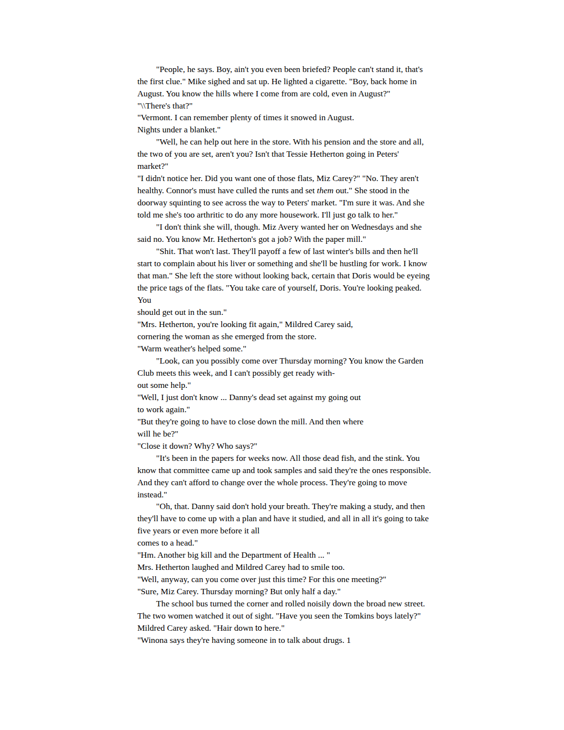"People, he says. Boy, ain't you even been briefed? People can't stand it, that's the first clue." Mike sighed and sat up. He lighted a cigarette. "Boy, back home in August. You know the hills where I come from are cold, even in August?"
"\\There's that?"
"Vermont. I can remember plenty of times it snowed in August.
Nights under a blanket."
"Well, he can help out here in the store. With his pension and the store and all, the two of you are set, aren't you? Isn't that Tessie Hetherton going in Peters' market?"
"I didn't notice her. Did you want one of those flats, Miz Carey?" "No. They aren't healthy. Connor's must have culled the runts and set them out." She stood in the doorway squinting to see across the way to Peters' market. "I'm sure it was. And she told me she's too arthritic to do any more housework. I'll just go talk to her."
"I don't think she will, though. Miz Avery wanted her on Wednesdays and she said no. You know Mr. Hetherton's got a job? With the paper mill."
"Shit. That won't last. They'll payoff a few of last winter's bills and then he'll start to complain about his liver or something and she'll be hustling for work. I know that man." She left the store without looking back, certain that Doris would be eyeing the price tags of the flats. "You take care of yourself, Doris. You're looking peaked. You
should get out in the sun."
"Mrs. Hetherton, you're looking fit again," Mildred Carey said,
cornering the woman as she emerged from the store.
"Warm weather's helped some."
"Look, can you possibly come over Thursday morning? You know the Garden Club meets this week, and I can't possibly get ready with-
out some help."
"Well, I just don't know ... Danny's dead set against my going out
to work again."
"But they're going to have to close down the mill. And then where
will he be?"
"Close it down? Why? Who says?"
"It's been in the papers for weeks now. All those dead fish, and the stink. You know that committee came up and took samples and said they're the ones responsible. And they can't afford to change over the whole process. They're going to move instead."
"Oh, that. Danny said don't hold your breath. They're making a study, and then they'll have to come up with a plan and have it studied, and all in all it's going to take five years or even more before it all
comes to a head."
"Hm. Another big kill and the Department of Health ... "
Mrs. Hetherton laughed and Mildred Carey had to smile too.
"Well, anyway, can you come over just this time? For this one meeting?"
"Sure, Miz Carey. Thursday morning? But only half a day."
The school bus turned the corner and rolled noisily down the broad new street. The two women watched it out of sight. "Have you seen the Tomkins boys lately?" Mildred Carey asked. "Hair down to here."
"Winona says they're having someone in to talk about drugs. 1